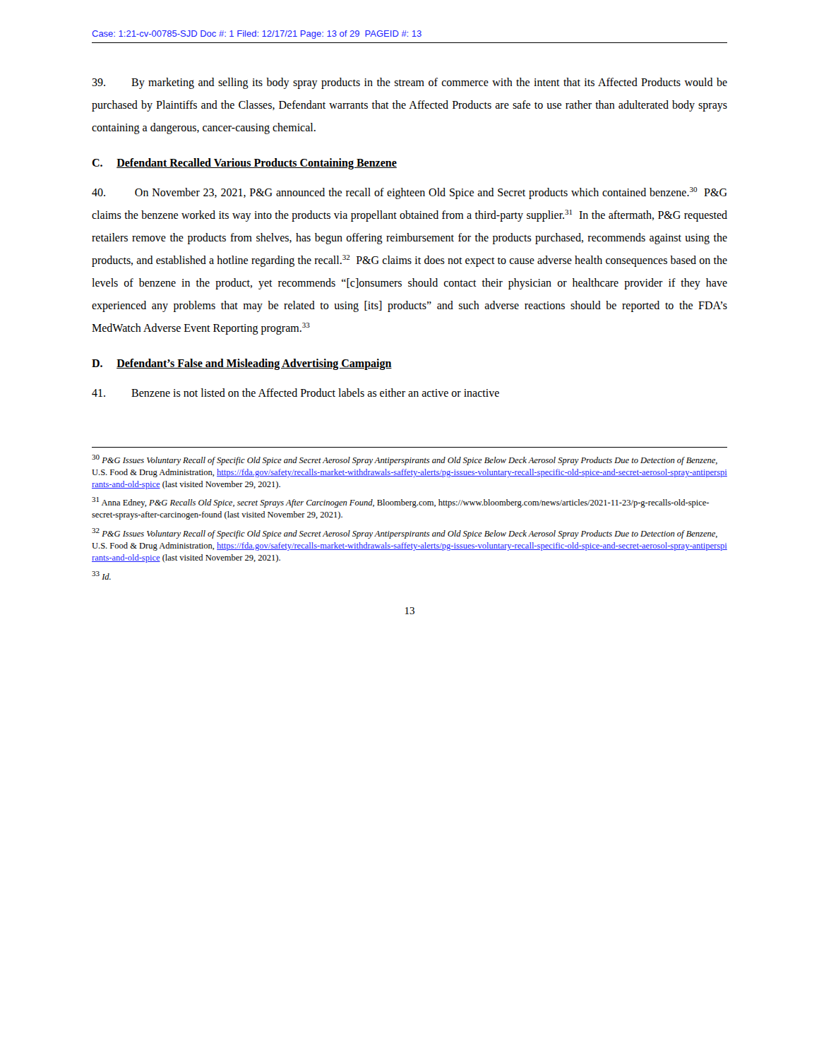Case: 1:21-cv-00785-SJD Doc #: 1 Filed: 12/17/21 Page: 13 of 29 PAGEID #: 13
39. By marketing and selling its body spray products in the stream of commerce with the intent that its Affected Products would be purchased by Plaintiffs and the Classes, Defendant warrants that the Affected Products are safe to use rather than adulterated body sprays containing a dangerous, cancer-causing chemical.
C. Defendant Recalled Various Products Containing Benzene
40. On November 23, 2021, P&G announced the recall of eighteen Old Spice and Secret products which contained benzene.30 P&G claims the benzene worked its way into the products via propellant obtained from a third-party supplier.31 In the aftermath, P&G requested retailers remove the products from shelves, has begun offering reimbursement for the products purchased, recommends against using the products, and established a hotline regarding the recall.32 P&G claims it does not expect to cause adverse health consequences based on the levels of benzene in the product, yet recommends “[c]onsumers should contact their physician or healthcare provider if they have experienced any problems that may be related to using [its] products” and such adverse reactions should be reported to the FDA’s MedWatch Adverse Event Reporting program.33
D. Defendant’s False and Misleading Advertising Campaign
41. Benzene is not listed on the Affected Product labels as either an active or inactive
30 P&G Issues Voluntary Recall of Specific Old Spice and Secret Aerosol Spray Antiperspirants and Old Spice Below Deck Aerosol Spray Products Due to Detection of Benzene, U.S. Food & Drug Administration, https://fda.gov/safety/recalls-market-withdrawals-saffety-alerts/pg-issues-voluntary-recall-specific-old-spice-and-secret-aerosol-spray-antiperspirants-and-old-spice (last visited November 29, 2021).
31 Anna Edney, P&G Recalls Old Spice, secret Sprays After Carcinogen Found, Bloomberg.com, https://www.bloomberg.com/news/articles/2021-11-23/p-g-recalls-old-spice-secret-sprays-after-carcinogen-found (last visited November 29, 2021).
32 P&G Issues Voluntary Recall of Specific Old Spice and Secret Aerosol Spray Antiperspirants and Old Spice Below Deck Aerosol Spray Products Due to Detection of Benzene, U.S. Food & Drug Administration, https://fda.gov/safety/recalls-market-withdrawals-saffety-alerts/pg-issues-voluntary-recall-specific-old-spice-and-secret-aerosol-spray-antiperspirants-and-old-spice (last visited November 29, 2021).
33 Id.
13